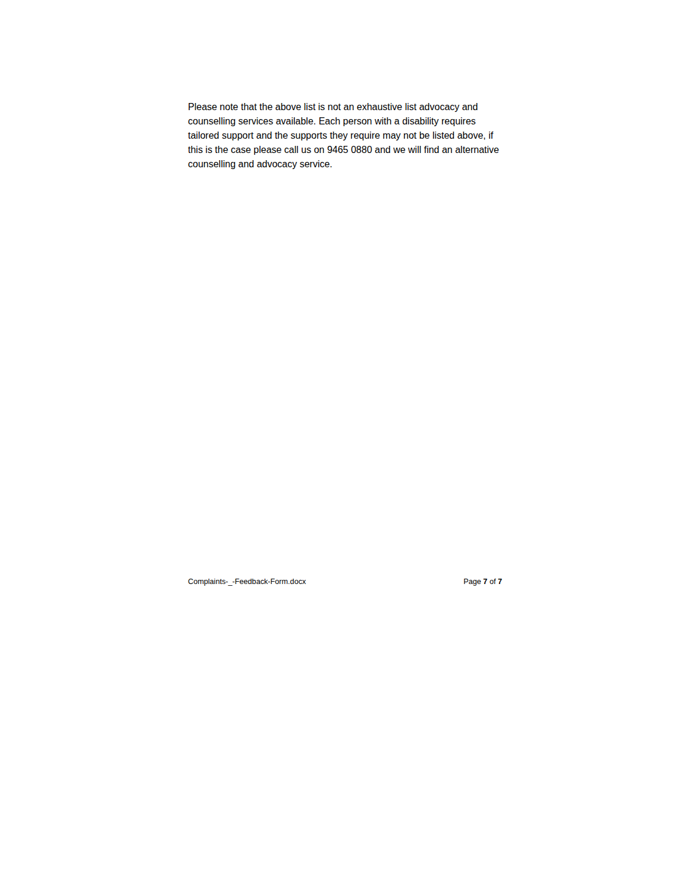Please note that the above list is not an exhaustive list advocacy and counselling services available. Each person with a disability requires tailored support and the supports they require may not be listed above, if this is the case please call us on 9465 0880 and we will find an alternative counselling and advocacy service.
Complaints-_-Feedback-Form.docx Page 7 of 7